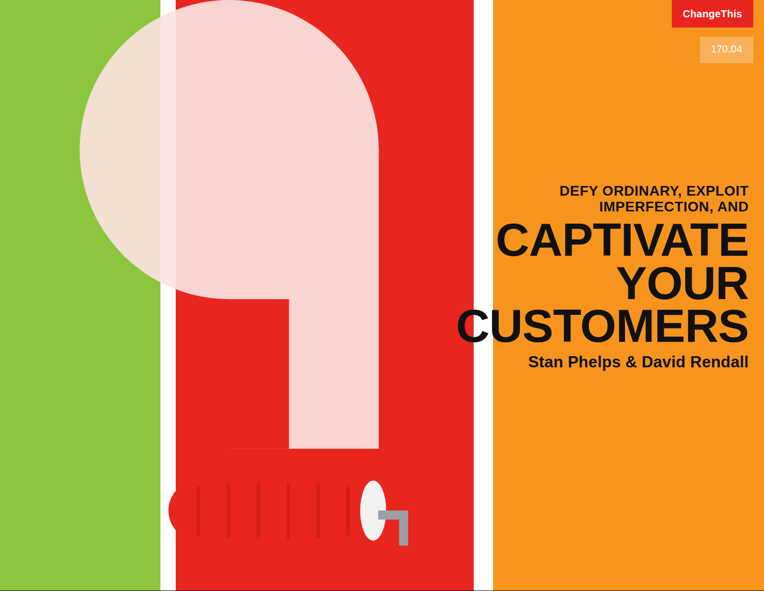ChangeThis
170.04
Defy Ordinary, Exploit
Imperfection, and
Captivate Your Customers
Stan Phelps & David Rendall